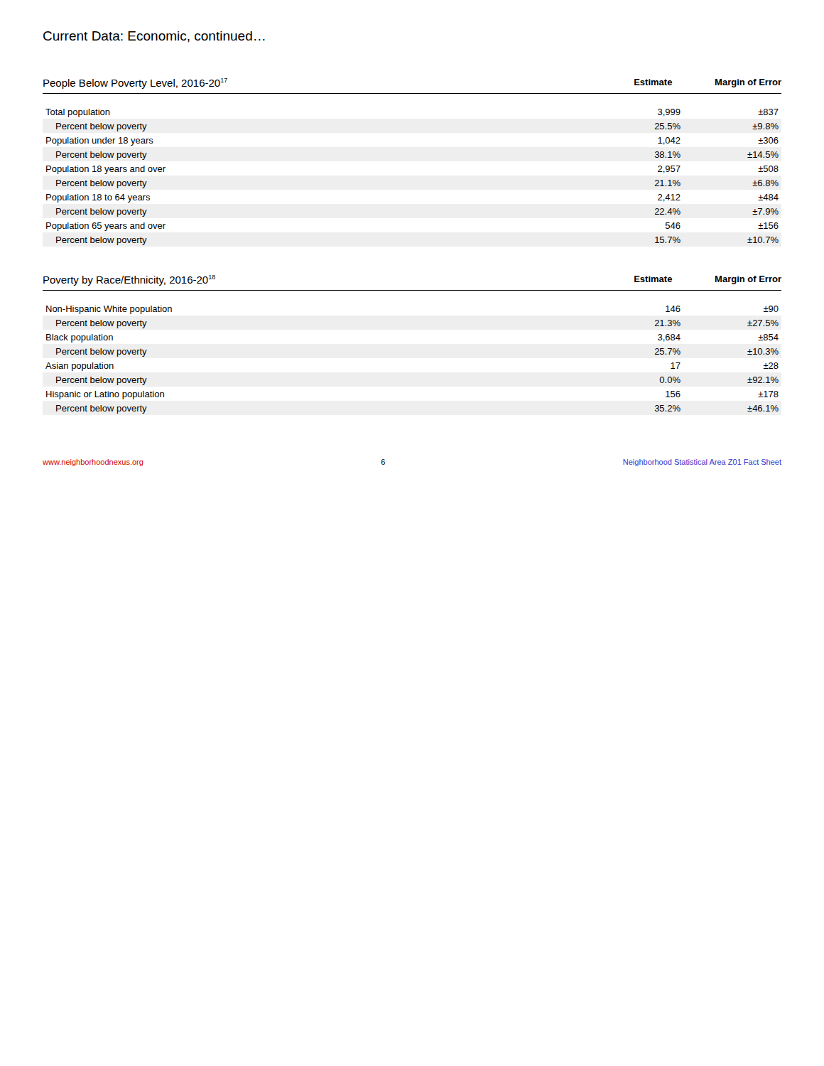Current Data: Economic, continued…
People Below Poverty Level, 2016-20 17 Estimate Margin of Error
| Total population | 3,999 | ±837 |
| Percent below poverty | 25.5% | ±9.8% |
| Population under 18 years | 1,042 | ±306 |
| Percent below poverty | 38.1% | ±14.5% |
| Population 18 years and over | 2,957 | ±508 |
| Percent below poverty | 21.1% | ±6.8% |
| Population 18 to 64 years | 2,412 | ±484 |
| Percent below poverty | 22.4% | ±7.9% |
| Population 65 years and over | 546 | ±156 |
| Percent below poverty | 15.7% | ±10.7% |
Poverty by Race/Ethnicity, 2016-20 18 Estimate Margin of Error
| Non-Hispanic White population | 146 | ±90 |
| Percent below poverty | 21.3% | ±27.5% |
| Black population | 3,684 | ±854 |
| Percent below poverty | 25.7% | ±10.3% |
| Asian population | 17 | ±28 |
| Percent below poverty | 0.0% | ±92.1% |
| Hispanic or Latino population | 156 | ±178 |
| Percent below poverty | 35.2% | ±46.1% |
www.neighborhoodnexus.org 6 Neighborhood Statistical Area Z01 Fact Sheet